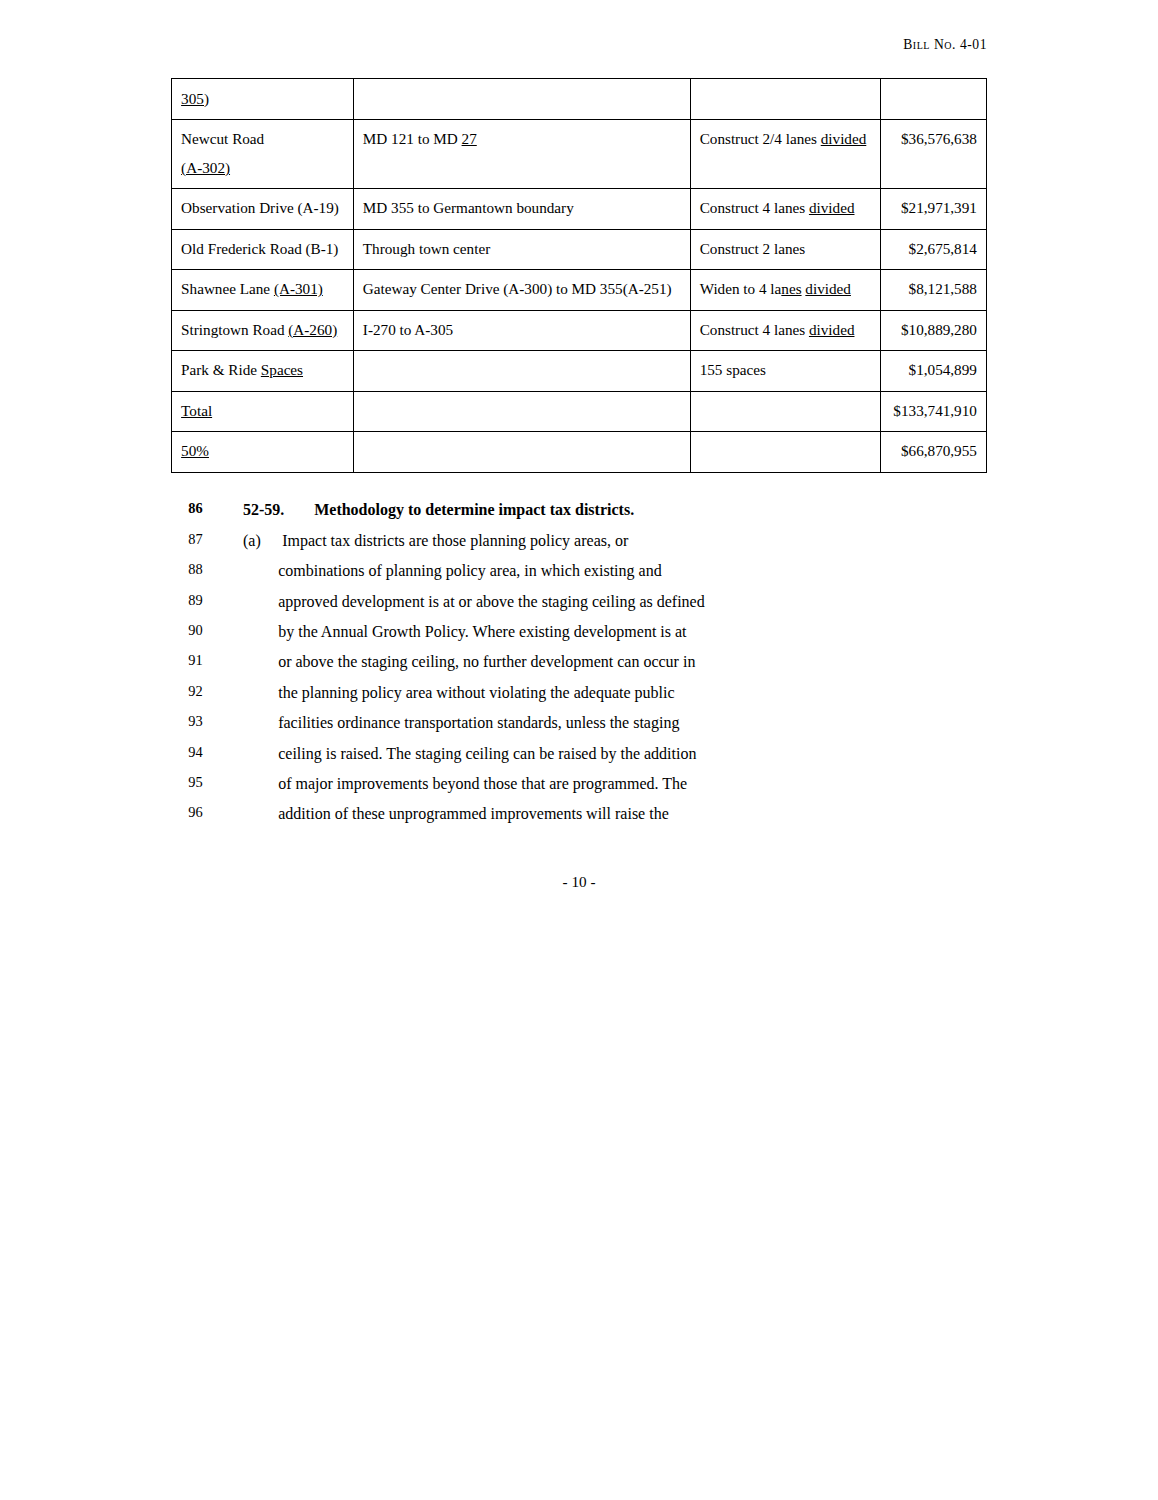Bill No. 4-01
| 305) | | | |
| Newcut Road (A-302) | MD 121 to MD 27 | Construct 2/4 lanes divided | $36,576,638 |
| Observation Drive (A-19) | MD 355 to Germantown boundary | Construct 4 lanes divided | $21,971,391 |
| Old Frederick Road (B-1) | Through town center | Construct 2 lanes | $2,675,814 |
| Shawnee Lane (A-301) | Gateway Center Drive (A-300) to MD 355(A-251) | Widen to 4 la nes divided | $8,121,588 |
| Stringtown Road (A-260) | I-270 to A-305 | Construct 4 lanes divided | $10,889,280 |
| Park & Ride Spaces | | 155 spaces | $1,054,899 |
| Total | | | $133,741,910 |
| 50% | | | $66,870,955 |
52-59. Methodology to determine impact tax districts.
(a) Impact tax districts are those planning policy areas, or
combinations of planning policy area, in which existing and
approved development is at or above the staging ceiling as defined
by the Annual Growth Policy. Where existing development is at
or above the staging ceiling, no further development can occur in
the planning policy area without violating the adequate public
facilities ordinance transportation standards, unless the staging
ceiling is raised. The staging ceiling can be raised by the addition
of major improvements beyond those that are programmed. The
addition of these unprogrammed improvements will raise the
- 10 -